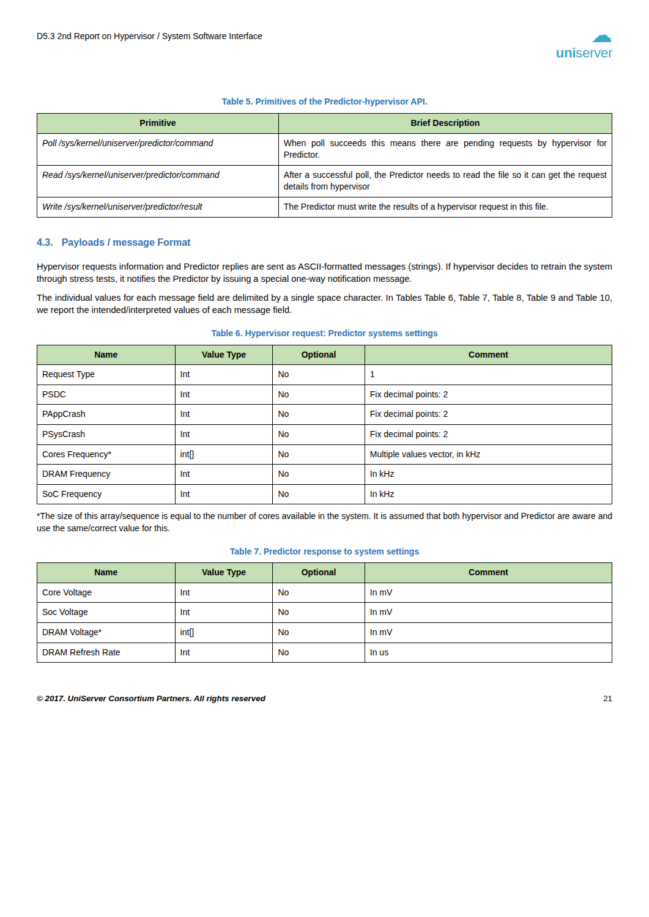D5.3 2nd Report on Hypervisor / System Software Interface
☁
uni server
Table 5. Primitives of the Predictor-hypervisor API.
| Primitive | Brief Description |
| --- | --- |
| Poll /sys/kernel/uniserver/predictor/command | When poll succeeds this means there are pending requests by hypervisor for Predictor. |
| Read /sys/kernel/uniserver/predictor/command | After a successful poll, the Predictor needs to read the file so it can get the request details from hypervisor |
| Write /sys/kernel/uniserver/predictor/result | The Predictor must write the results of a hypervisor request in this file. |
4.3. Payloads / message Format
Hypervisor requests information and Predictor replies are sent as ASCII-formatted messages (strings). If hypervisor decides to retrain the system through stress tests, it notifies the Predictor by issuing a special one-way notification message.
The individual values for each message field are delimited by a single space character. In Tables Table 6, Table 7, Table 8, Table 9 and Table 10, we report the intended/interpreted values of each message field.
Table 6. Hypervisor request: Predictor systems settings
| Name | Value Type | Optional | Comment |
| --- | --- | --- | --- |
| Request Type | Int | No | 1 |
| PSDC | Int | No | Fix decimal points: 2 |
| PAppCrash | Int | No | Fix decimal points: 2 |
| PSysCrash | Int | No | Fix decimal points: 2 |
| Cores Frequency* | int[] | No | Multiple values vector, in kHz |
| DRAM Frequency | Int | No | In kHz |
| SoC Frequency | Int | No | In kHz |
*The size of this array/sequence is equal to the number of cores available in the system. It is assumed that both hypervisor and Predictor are aware and use the same/correct value for this.
Table 7. Predictor response to system settings
| Name | Value Type | Optional | Comment |
| --- | --- | --- | --- |
| Core Voltage | Int | No | In mV |
| Soc Voltage | Int | No | In mV |
| DRAM Voltage* | int[] | No | In mV |
| DRAM Refresh Rate | Int | No | In us |
© 2017. UniServer Consortium Partners. All rights reserved
21